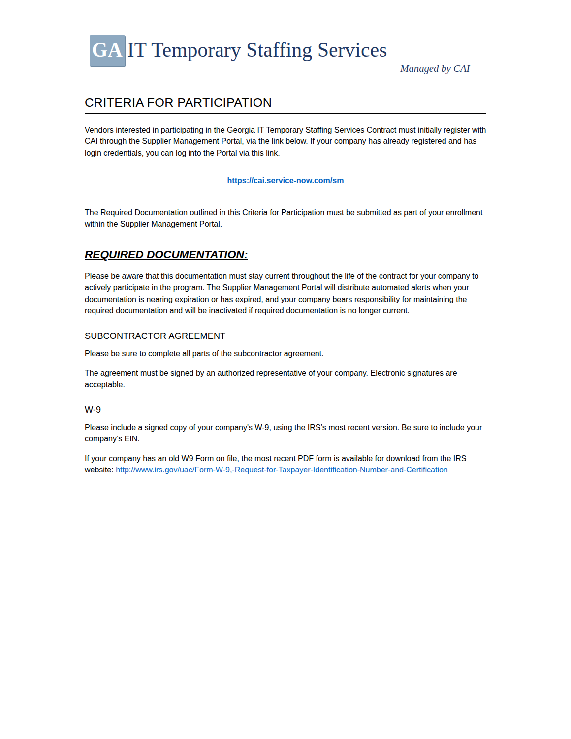GAIT Temporary Staffing Services
Managed by CAI
CRITERIA FOR PARTICIPATION
Vendors interested in participating in the Georgia IT Temporary Staffing Services Contract must initially register with CAI through the Supplier Management Portal, via the link below. If your company has already registered and has login credentials, you can log into the Portal via this link.
https://cai.service-now.com/sm
The Required Documentation outlined in this Criteria for Participation must be submitted as part of your enrollment within the Supplier Management Portal.
REQUIRED DOCUMENTATION:
Please be aware that this documentation must stay current throughout the life of the contract for your company to actively participate in the program. The Supplier Management Portal will distribute automated alerts when your documentation is nearing expiration or has expired, and your company bears responsibility for maintaining the required documentation and will be inactivated if required documentation is no longer current.
SUBCONTRACTOR AGREEMENT
Please be sure to complete all parts of the subcontractor agreement.
The agreement must be signed by an authorized representative of your company. Electronic signatures are acceptable.
W-9
Please include a signed copy of your company's W-9, using the IRS’s most recent version. Be sure to include your company’s EIN.
If your company has an old W9 Form on file, the most recent PDF form is available for download from the IRS website: http://www.irs.gov/uac/Form-W-9,-Request-for-Taxpayer-Identification-Number-and-Certification